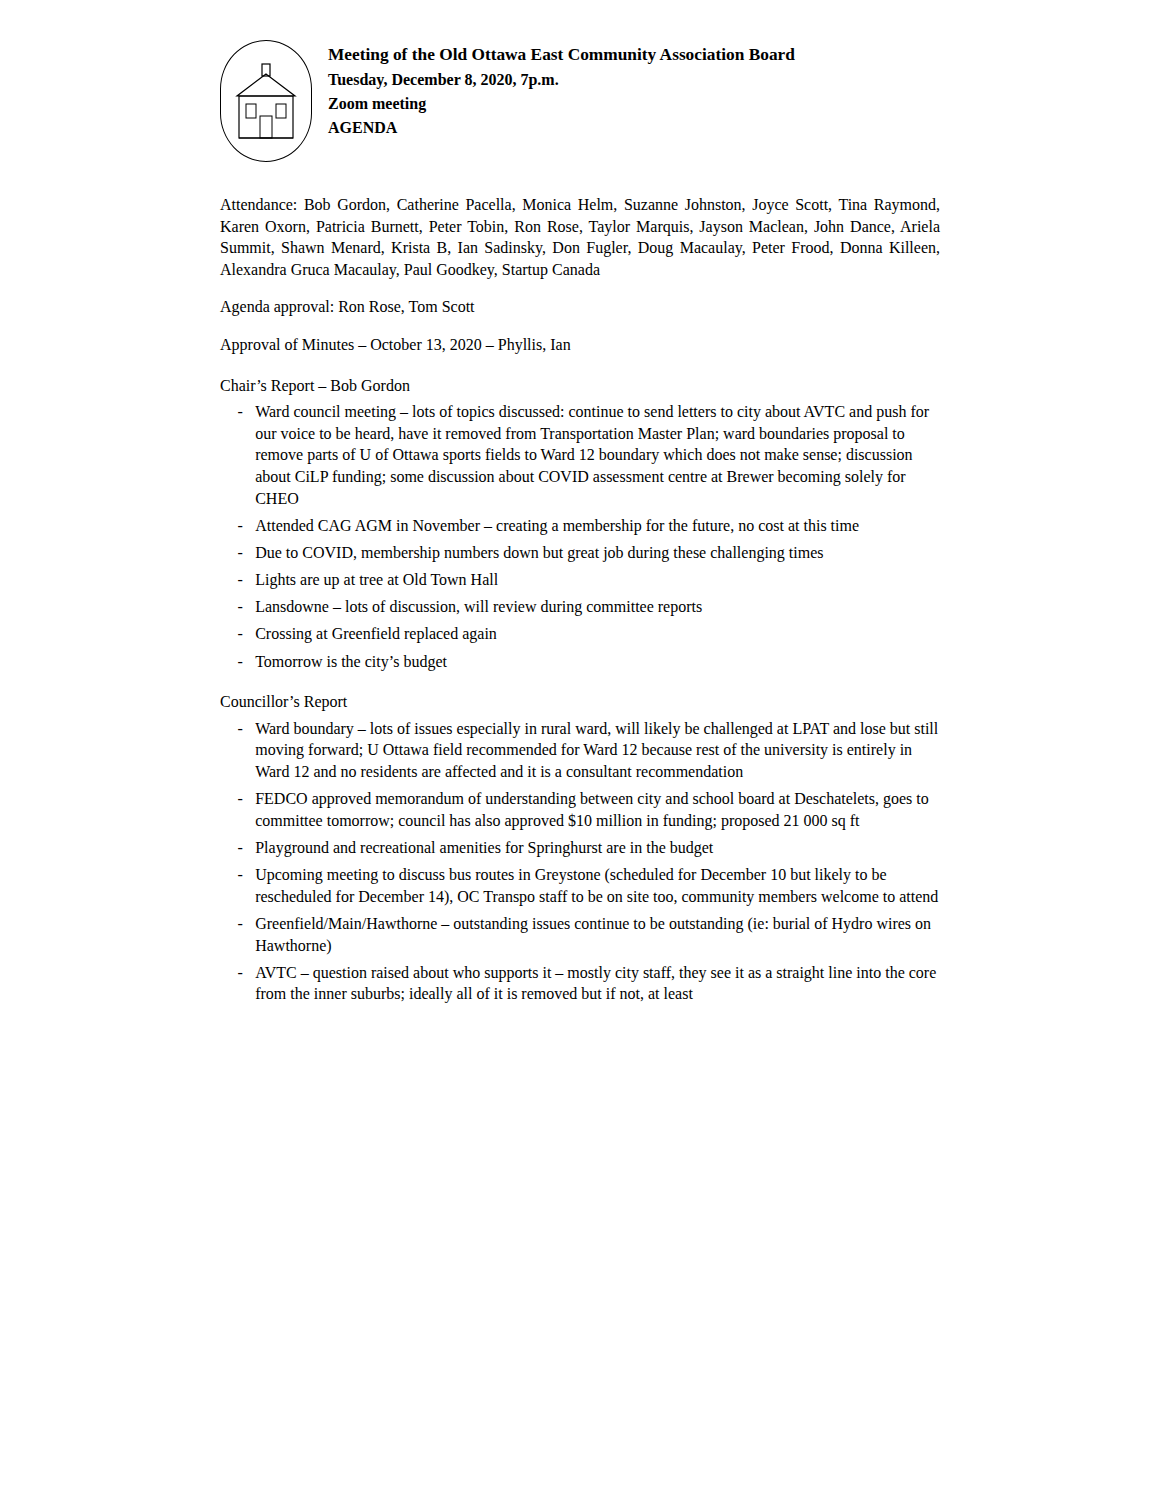Meeting of the Old Ottawa East Community Association Board
Tuesday, December 8, 2020, 7p.m.
Zoom meeting
AGENDA
Attendance: Bob Gordon, Catherine Pacella, Monica Helm, Suzanne Johnston, Joyce Scott, Tina Raymond, Karen Oxorn, Patricia Burnett, Peter Tobin, Ron Rose, Taylor Marquis, Jayson Maclean, John Dance, Ariela Summit, Shawn Menard, Krista B, Ian Sadinsky, Don Fugler, Doug Macaulay, Peter Frood, Donna Killeen, Alexandra Gruca Macaulay, Paul Goodkey, Startup Canada
Agenda approval: Ron Rose, Tom Scott
Approval of Minutes – October 13, 2020 – Phyllis, Ian
Chair’s Report – Bob Gordon
Ward council meeting – lots of topics discussed: continue to send letters to city about AVTC and push for our voice to be heard, have it removed from Transportation Master Plan; ward boundaries proposal to remove parts of U of Ottawa sports fields to Ward 12 boundary which does not make sense; discussion about CiLP funding; some discussion about COVID assessment centre at Brewer becoming solely for CHEO
Attended CAG AGM in November – creating a membership for the future, no cost at this time
Due to COVID, membership numbers down but great job during these challenging times
Lights are up at tree at Old Town Hall
Lansdowne – lots of discussion, will review during committee reports
Crossing at Greenfield replaced again
Tomorrow is the city’s budget
Councillor’s Report
Ward boundary – lots of issues especially in rural ward, will likely be challenged at LPAT and lose but still moving forward; U Ottawa field recommended for Ward 12 because rest of the university is entirely in Ward 12 and no residents are affected and it is a consultant recommendation
FEDCO approved memorandum of understanding between city and school board at Deschatelets, goes to committee tomorrow; council has also approved $10 million in funding; proposed 21 000 sq ft
Playground and recreational amenities for Springhurst are in the budget
Upcoming meeting to discuss bus routes in Greystone (scheduled for December 10 but likely to be rescheduled for December 14), OC Transpo staff to be on site too, community members welcome to attend
Greenfield/Main/Hawthorne – outstanding issues continue to be outstanding (ie: burial of Hydro wires on Hawthorne)
AVTC – question raised about who supports it – mostly city staff, they see it as a straight line into the core from the inner suburbs; ideally all of it is removed but if not, at least